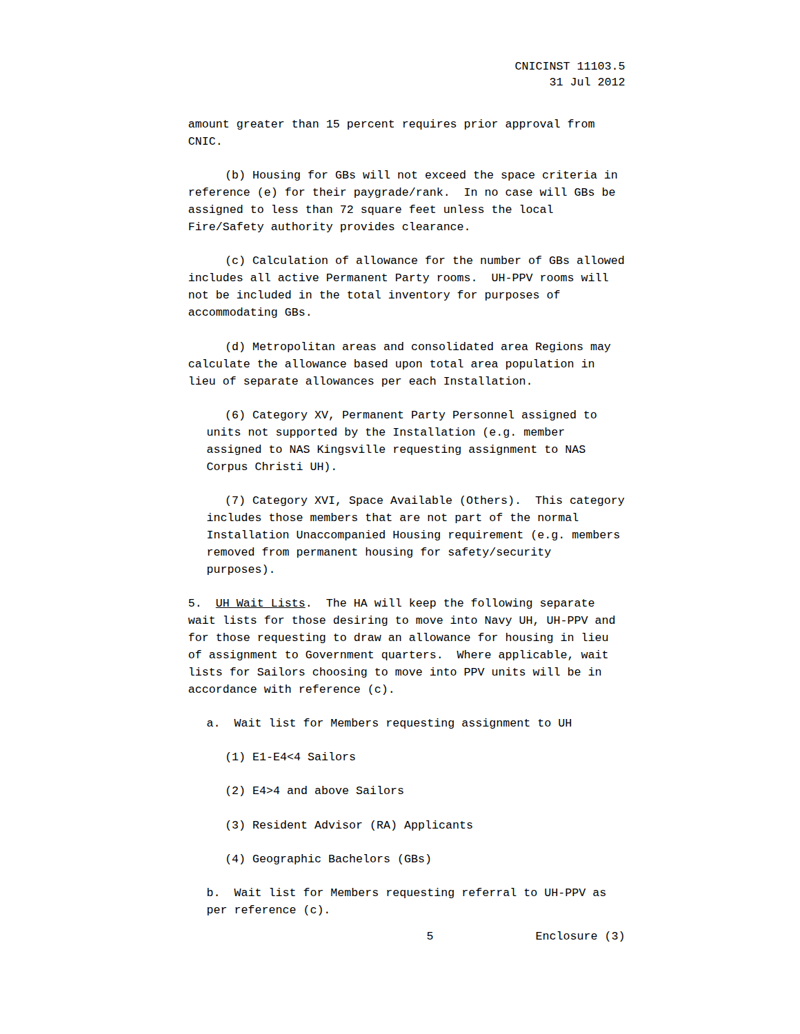CNICINST 11103.5
31 Jul 2012
amount greater than 15 percent requires prior approval from CNIC.
(b) Housing for GBs will not exceed the space criteria in reference (e) for their paygrade/rank. In no case will GBs be assigned to less than 72 square feet unless the local Fire/Safety authority provides clearance.
(c) Calculation of allowance for the number of GBs allowed includes all active Permanent Party rooms. UH-PPV rooms will not be included in the total inventory for purposes of accommodating GBs.
(d) Metropolitan areas and consolidated area Regions may calculate the allowance based upon total area population in lieu of separate allowances per each Installation.
(6) Category XV, Permanent Party Personnel assigned to units not supported by the Installation (e.g. member assigned to NAS Kingsville requesting assignment to NAS Corpus Christi UH).
(7) Category XVI, Space Available (Others). This category includes those members that are not part of the normal Installation Unaccompanied Housing requirement (e.g. members removed from permanent housing for safety/security purposes).
5. UH Wait Lists. The HA will keep the following separate wait lists for those desiring to move into Navy UH, UH-PPV and for those requesting to draw an allowance for housing in lieu of assignment to Government quarters. Where applicable, wait lists for Sailors choosing to move into PPV units will be in accordance with reference (c).
a. Wait list for Members requesting assignment to UH
(1) E1-E4<4 Sailors
(2) E4>4 and above Sailors
(3) Resident Advisor (RA) Applicants
(4) Geographic Bachelors (GBs)
b. Wait list for Members requesting referral to UH-PPV as per reference (c).
5 Enclosure (3)